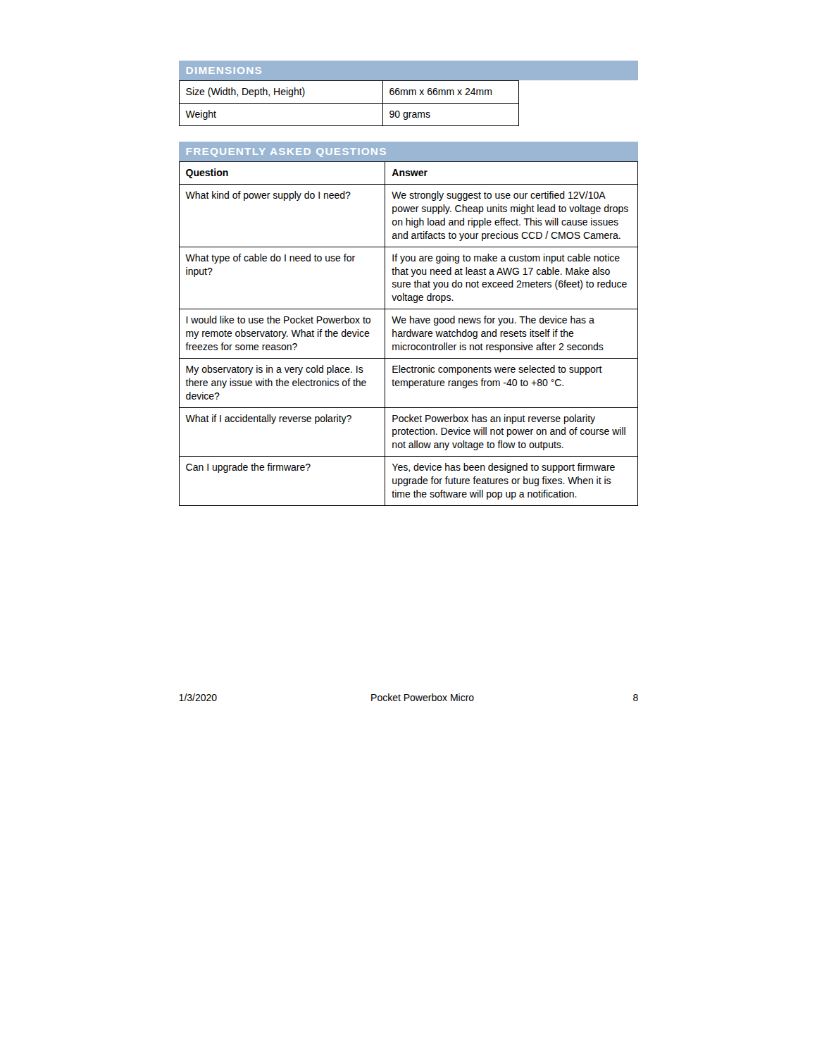Dimensions
| Size (Width, Depth, Height) | 66mm x 66mm x 24mm |
| Weight | 90 grams |
Frequently Asked Questions
| Question | Answer |
| --- | --- |
| What kind of power supply do I need? | We strongly suggest to use our certified 12V/10A power supply. Cheap units might lead to voltage drops on high load and ripple effect. This will cause issues and artifacts to your precious CCD / CMOS Camera. |
| What type of cable do I need to use for input? | If you are going to make a custom input cable notice that you need at least a AWG 17 cable. Make also sure that you do not exceed 2meters (6feet) to reduce voltage drops. |
| I would like to use the Pocket Powerbox to my remote observatory. What if the device freezes for some reason? | We have good news for you. The device has a hardware watchdog and resets itself if the microcontroller is not responsive after 2 seconds |
| My observatory is in a very cold place. Is there any issue with the electronics of the device? | Electronic components were selected to support temperature ranges from -40 to +80 °C. |
| What if I accidentally reverse polarity? | Pocket Powerbox has an input reverse polarity protection. Device will not power on and of course will not allow any voltage to flow to outputs. |
| Can I upgrade the firmware? | Yes, device has been designed to support firmware upgrade for future features or bug fixes. When it is time the software will pop up a notification. |
1/3/2020
Pocket Powerbox Micro
8